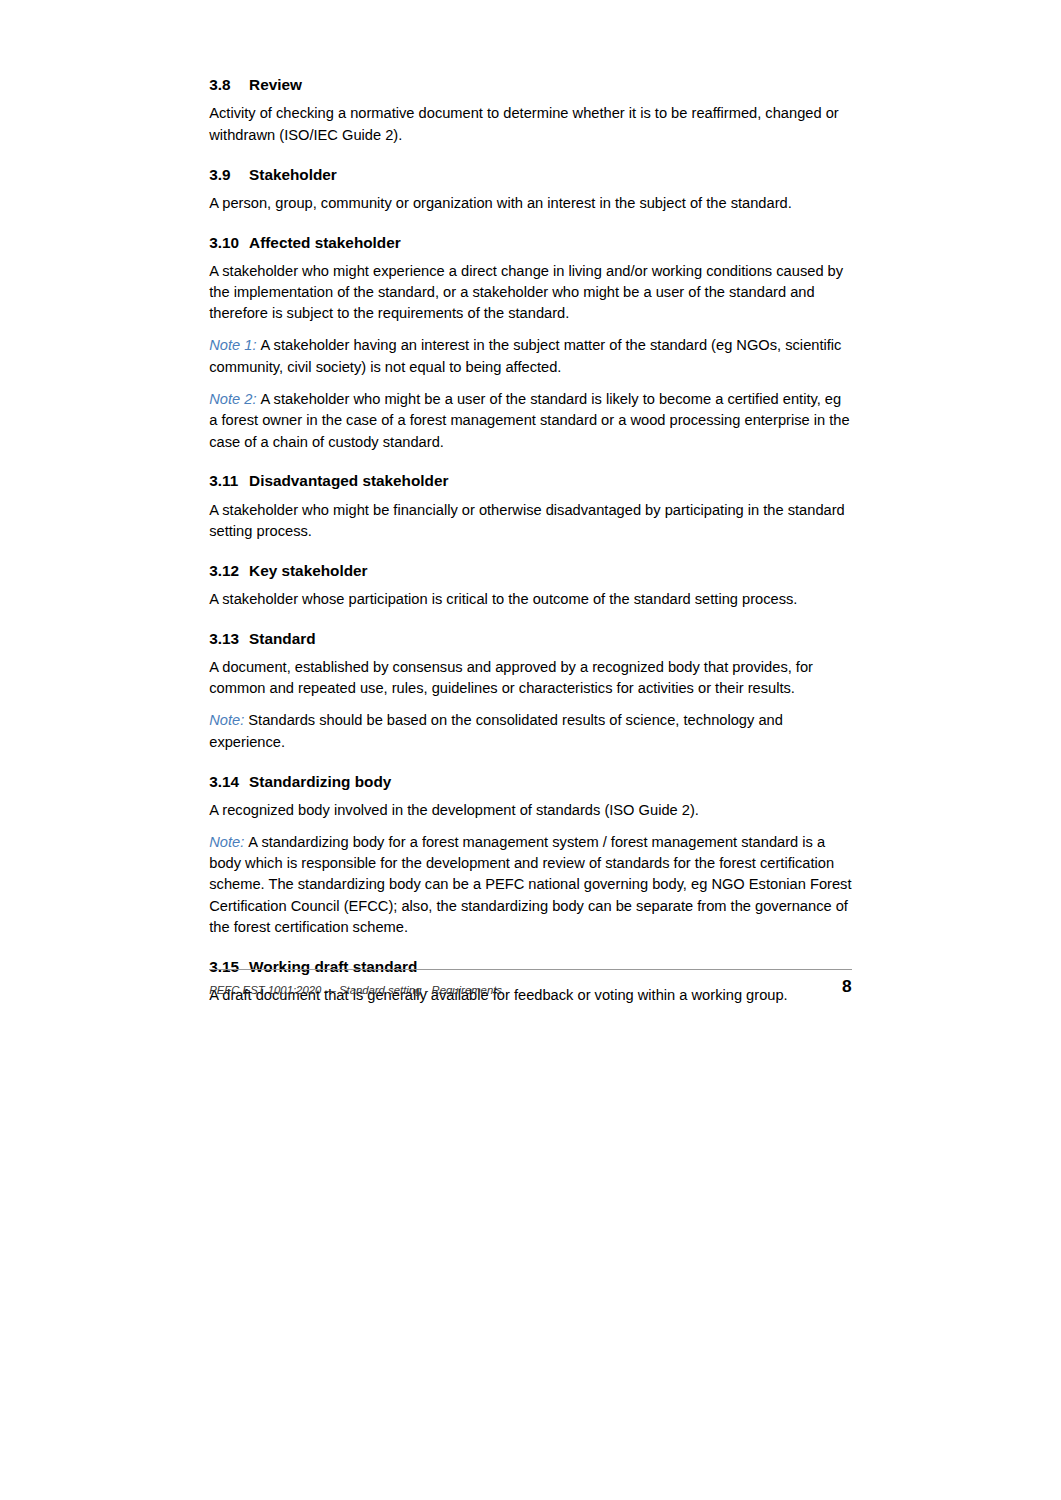3.8 Review
Activity of checking a normative document to determine whether it is to be reaffirmed, changed or withdrawn (ISO/IEC Guide 2).
3.9 Stakeholder
A person, group, community or organization with an interest in the subject of the standard.
3.10 Affected stakeholder
A stakeholder who might experience a direct change in living and/or working conditions caused by the implementation of the standard, or a stakeholder who might be a user of the standard and therefore is subject to the requirements of the standard.
Note 1: A stakeholder having an interest in the subject matter of the standard (eg NGOs, scientific community, civil society) is not equal to being affected.
Note 2: A stakeholder who might be a user of the standard is likely to become a certified entity, eg a forest owner in the case of a forest management standard or a wood processing enterprise in the case of a chain of custody standard.
3.11 Disadvantaged stakeholder
A stakeholder who might be financially or otherwise disadvantaged by participating in the standard setting process.
3.12 Key stakeholder
A stakeholder whose participation is critical to the outcome of the standard setting process.
3.13 Standard
A document, established by consensus and approved by a recognized body that provides, for common and repeated use, rules, guidelines or characteristics for activities or their results.
Note: Standards should be based on the consolidated results of science, technology and experience.
3.14 Standardizing body
A recognized body involved in the development of standards (ISO Guide 2).
Note: A standardizing body for a forest management system / forest management standard is a body which is responsible for the development and review of standards for the forest certification scheme. The standardizing body can be a PEFC national governing body, eg NGO Estonian Forest Certification Council (EFCC); also, the standardizing body can be separate from the governance of the forest certification scheme.
3.15 Working draft standard
A draft document that is generally available for feedback or voting within a working group.
PEFC EST 1001:2020 — Standard setting - Requirements 8